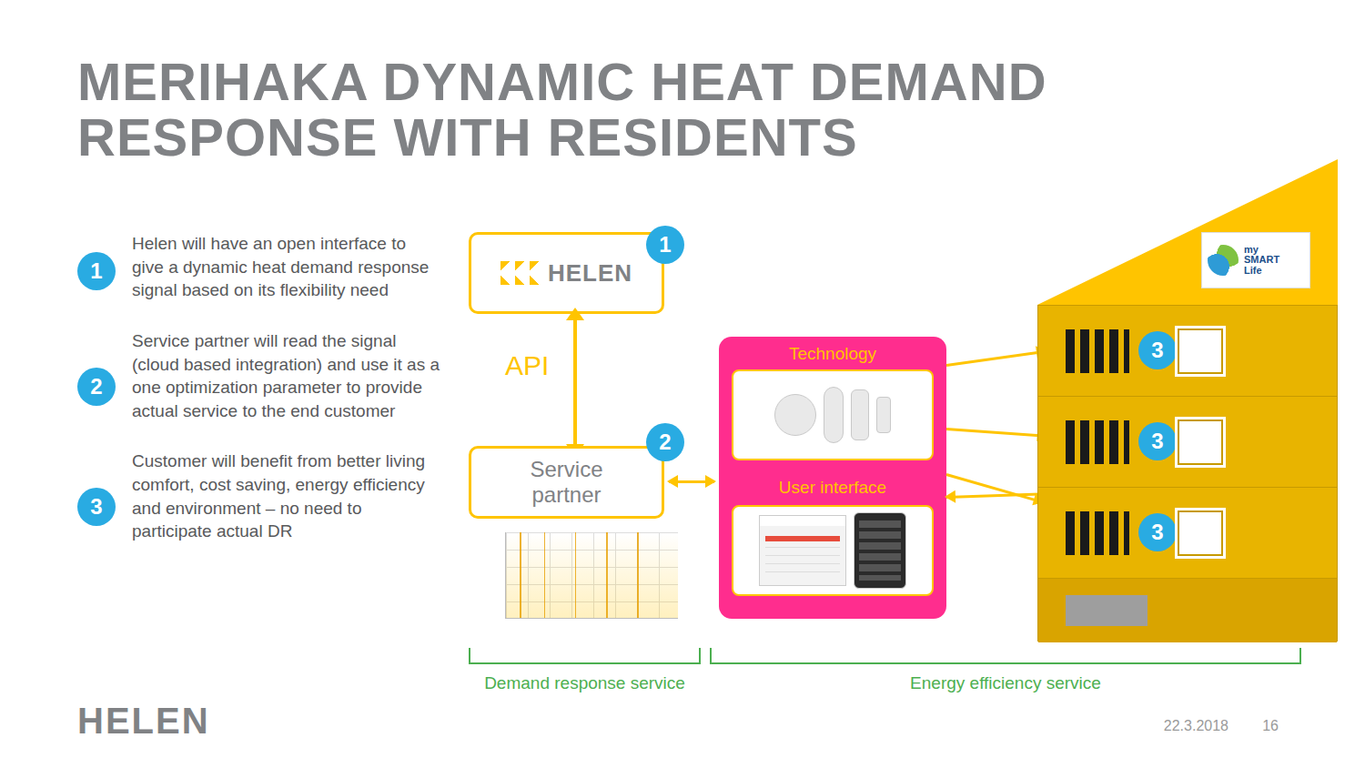Merihaka dynamic heat demand response with residents
1 Helen will have an open interface to give a dynamic heat demand response signal based on its flexibility need
2 Service partner will read the signal (cloud based integration) and use it as a one optimization parameter to provide actual service to the end customer
3 Customer will benefit from better living comfort, cost saving, energy efficiency and environment – no need to participate actual DR
my
SMART
Life
HELEN
1
API
Service
partner
2
Technology
User interface
3
3
3
Demand response service
Energy efficiency service
HELEN
22.3.2018
16